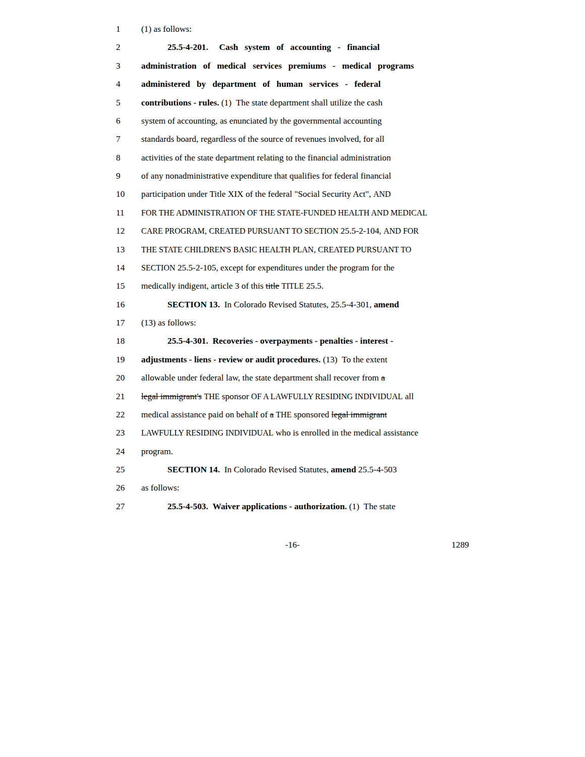1
(1) as follows:
2
25.5-4-201. Cash system of accounting - financial
3
administration of medical services premiums - medical programs
4
administered by department of human services - federal
5
contributions - rules. (1) The state department shall utilize the cash
6
system of accounting, as enunciated by the governmental accounting
7
standards board, regardless of the source of revenues involved, for all
8
activities of the state department relating to the financial administration
9
of any nonadministrative expenditure that qualifies for federal financial
10
participation under Title XIX of the federal "Social Security Act", AND
11
FOR THE ADMINISTRATION OF THE STATE-FUNDED HEALTH AND MEDICAL
12
CARE PROGRAM, CREATED PURSUANT TO SECTION 25.5-2-104, AND FOR
13
THE STATE CHILDREN'S BASIC HEALTH PLAN, CREATED PURSUANT TO
14
SECTION 25.5-2-105, except for expenditures under the program for the
15
medically indigent, article 3 of this title TITLE 25.5.
16
SECTION 13. In Colorado Revised Statutes, 25.5-4-301, amend
17
(13) as follows:
18
25.5-4-301. Recoveries - overpayments - penalties - interest -
19
adjustments - liens - review or audit procedures. (13) To the extent
20
allowable under federal law, the state department shall recover from a
21
legal immigrant's THE sponsor OF A LAWFULLY RESIDING INDIVIDUAL all
22
medical assistance paid on behalf of a THE sponsored legal immigrant
23
LAWFULLY RESIDING INDIVIDUAL who is enrolled in the medical assistance
24
program.
25
SECTION 14. In Colorado Revised Statutes, amend 25.5-4-503
26
as follows:
27
25.5-4-503. Waiver applications - authorization. (1) The state
-16-
1289